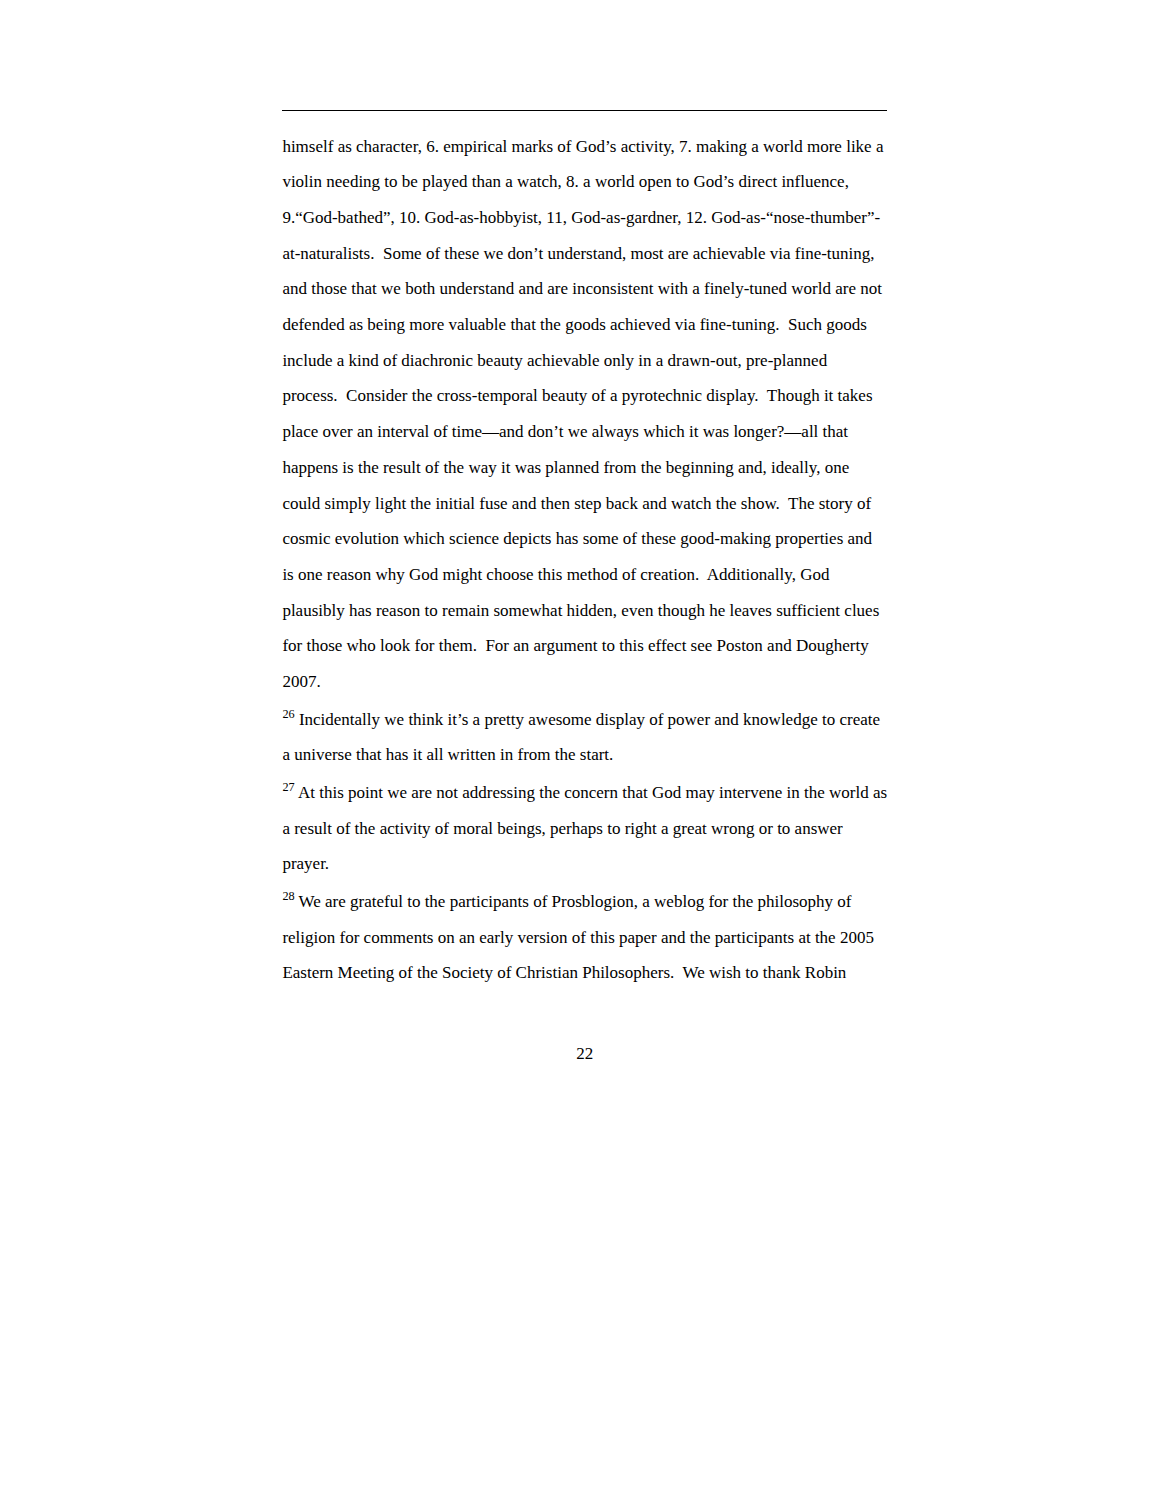himself as character, 6. empirical marks of God’s activity, 7. making a world more like a violin needing to be played than a watch, 8. a world open to God’s direct influence, 9.“God-bathed”, 10. God-as-hobbyist, 11, God-as-gardner, 12. God-as-“nose-thumber”-at-naturalists. Some of these we don’t understand, most are achievable via fine-tuning, and those that we both understand and are inconsistent with a finely-tuned world are not defended as being more valuable that the goods achieved via fine-tuning. Such goods include a kind of diachronic beauty achievable only in a drawn-out, pre-planned process. Consider the cross-temporal beauty of a pyrotechnic display. Though it takes place over an interval of time—and don’t we always which it was longer?—all that happens is the result of the way it was planned from the beginning and, ideally, one could simply light the initial fuse and then step back and watch the show. The story of cosmic evolution which science depicts has some of these good-making properties and is one reason why God might choose this method of creation. Additionally, God plausibly has reason to remain somewhat hidden, even though he leaves sufficient clues for those who look for them. For an argument to this effect see Poston and Dougherty 2007.
26 Incidentally we think it’s a pretty awesome display of power and knowledge to create a universe that has it all written in from the start.
27 At this point we are not addressing the concern that God may intervene in the world as a result of the activity of moral beings, perhaps to right a great wrong or to answer prayer.
28 We are grateful to the participants of Prosblogion, a weblog for the philosophy of religion for comments on an early version of this paper and the participants at the 2005 Eastern Meeting of the Society of Christian Philosophers. We wish to thank Robin
22